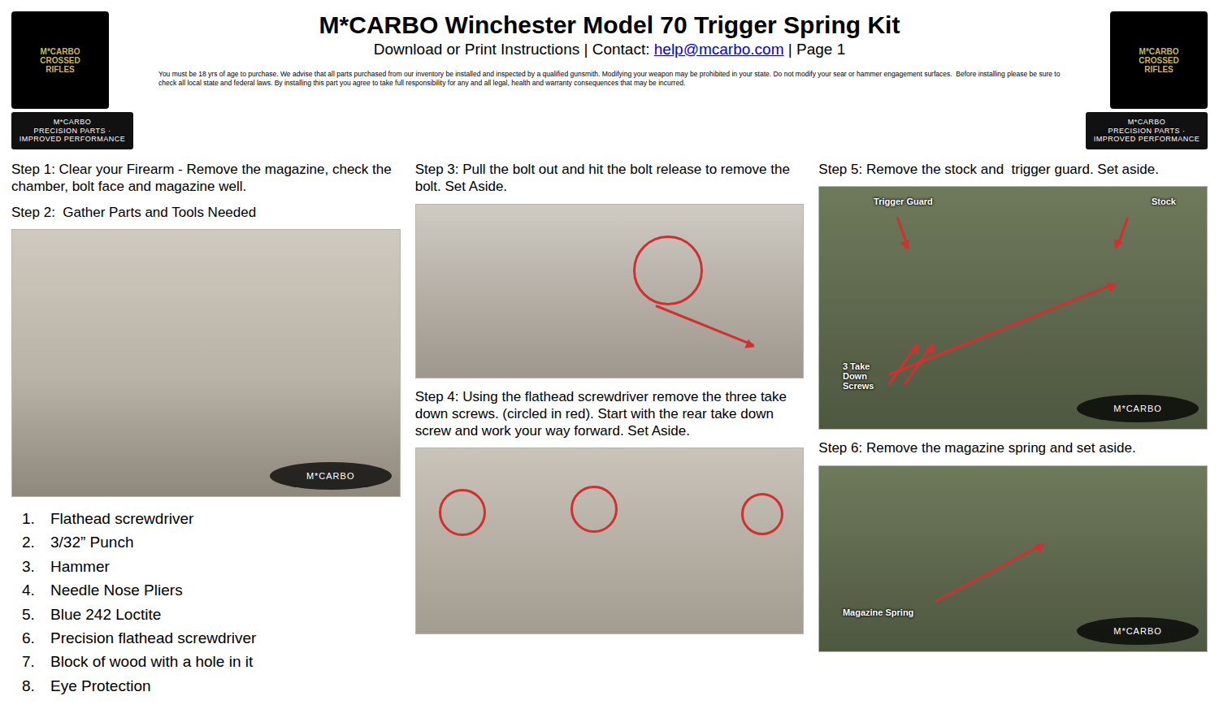M*CARBO
CROSSED
RIFLES
M*CARBO
CROSSED
RIFLES
M*CARBO
PRECISION PARTS · IMPROVED PERFORMANCE
M*CARBO
PRECISION PARTS · IMPROVED PERFORMANCE
M*CARBO Winchester Model 70 Trigger Spring Kit
Download or Print Instructions | Contact: help@mcarbo.com | Page 1
You must be 18 yrs of age to purchase. We advise that all parts purchased from our inventory be installed and inspected by a qualified gunsmith. Modifying your weapon may be prohibited in your state. Do not modify your sear or hammer engagement surfaces. Before installing please be sure to check all local state and federal laws. By installing this part you agree to take full responsibility for any and all legal, health and warranty consequences that may be incurred.
Step 1: Clear your Firearm - Remove the magazine, check the chamber, bolt face and magazine well.
Step 2: Gather Parts and Tools Needed
M*CARBO
Flathead screwdriver
3/32” Punch
Hammer
Needle Nose Pliers
Blue 242 Loctite
Precision flathead screwdriver
Block of wood with a hole in it
Eye Protection
Step 3: Pull the bolt out and hit the bolt release to remove the bolt. Set Aside.
Step 4: Using the flathead screwdriver remove the three take down screws. (circled in red). Start with the rear take down screw and work your way forward. Set Aside.
Step 5: Remove the stock and trigger guard. Set aside.
Trigger Guard
Stock
3 Take
Down
Screws
M*CARBO
Step 6: Remove the magazine spring and set aside.
Magazine Spring
M*CARBO